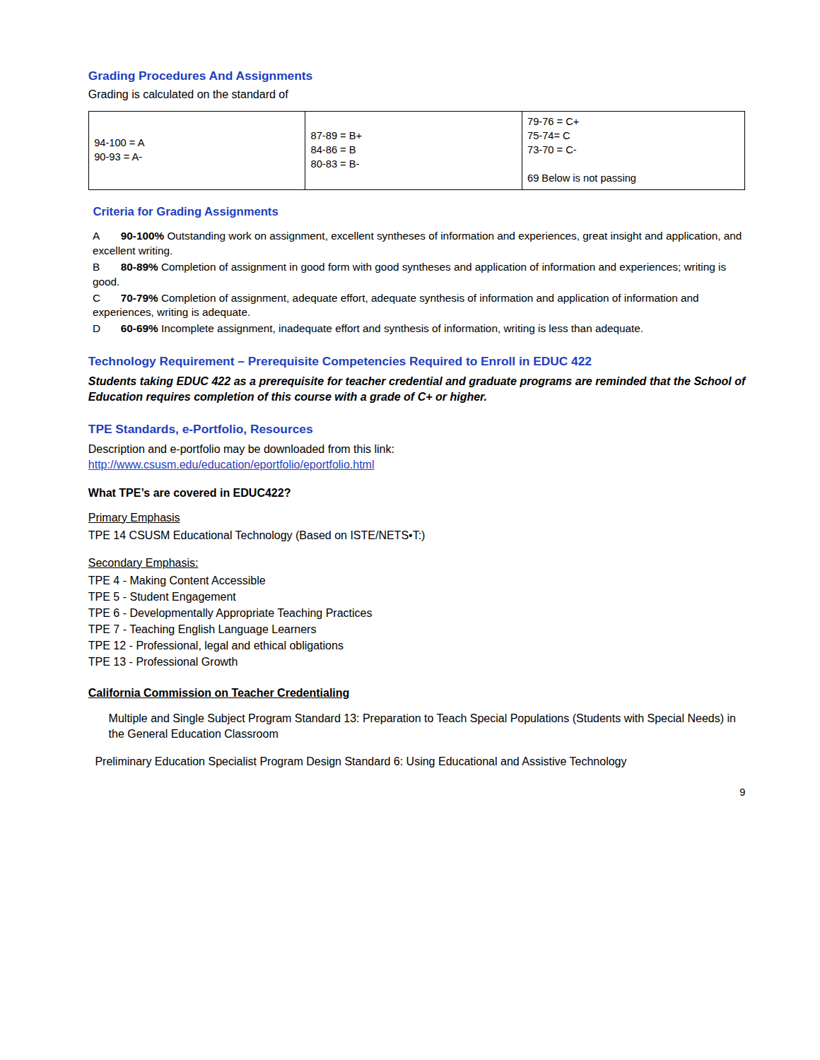Grading Procedures And Assignments
Grading is calculated on the standard of
| 94-100 = A 90-93 = A- | 87-89 = B+ 84-86 = B 80-83 = B- | 79-76 = C+ 75-74= C 73-70 = C- 69 Below is not passing |
Criteria for Grading Assignments
A 90-100% Outstanding work on assignment, excellent syntheses of information and experiences, great insight and application, and excellent writing.
B 80-89% Completion of assignment in good form with good syntheses and application of information and experiences; writing is good.
C 70-79% Completion of assignment, adequate effort, adequate synthesis of information and application of information and experiences, writing is adequate.
D 60-69% Incomplete assignment, inadequate effort and synthesis of information, writing is less than adequate.
Technology Requirement – Prerequisite Competencies Required to Enroll in EDUC 422
Students taking EDUC 422 as a prerequisite for teacher credential and graduate programs are reminded that the School of Education requires completion of this course with a grade of C+ or higher.
TPE Standards, e-Portfolio, Resources
Description and e-portfolio may be downloaded from this link:
http://www.csusm.edu/education/eportfolio/eportfolio.html
What TPE’s are covered in EDUC422?
Primary Emphasis
TPE 14 CSUSM Educational Technology (Based on ISTE/NETS•T:)
Secondary Emphasis:
TPE 4 - Making Content Accessible
TPE 5 - Student Engagement
TPE 6 - Developmentally Appropriate Teaching Practices
TPE 7 - Teaching English Language Learners
TPE 12 - Professional, legal and ethical obligations
TPE 13 - Professional Growth
California Commission on Teacher Credentialing
Multiple and Single Subject Program Standard 13: Preparation to Teach Special Populations (Students with Special Needs) in the General Education Classroom
Preliminary Education Specialist Program Design Standard 6: Using Educational and Assistive Technology
9